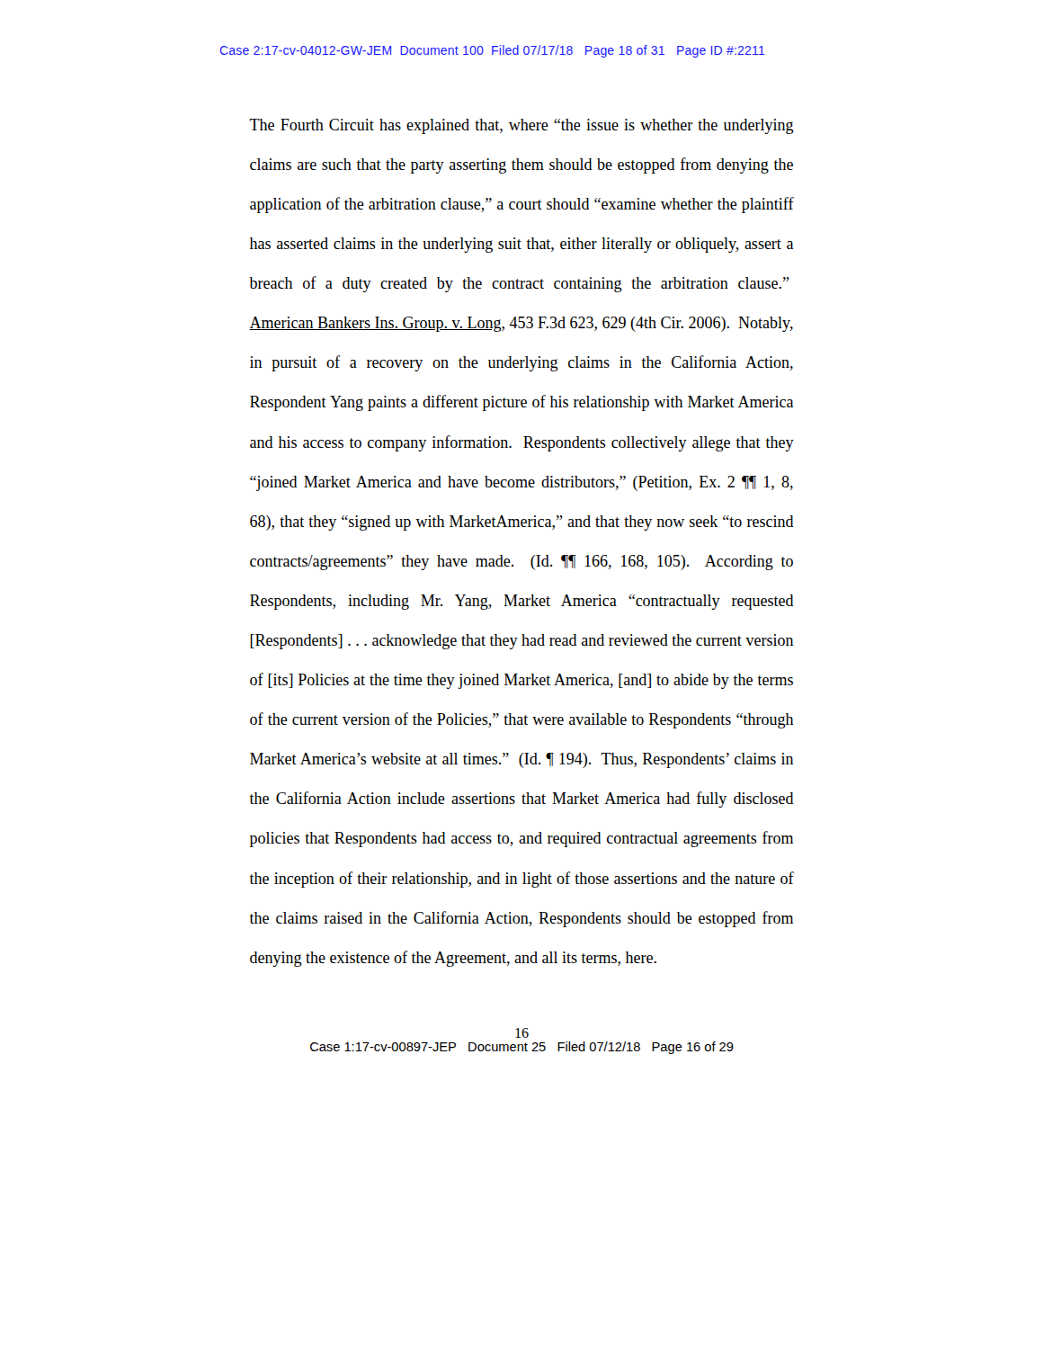Case 2:17-cv-04012-GW-JEM Document 100 Filed 07/17/18 Page 18 of 31 Page ID #:2211
The Fourth Circuit has explained that, where “the issue is whether the underlying claims are such that the party asserting them should be estopped from denying the application of the arbitration clause,” a court should “examine whether the plaintiff has asserted claims in the underlying suit that, either literally or obliquely, assert a breach of a duty created by the contract containing the arbitration clause.” American Bankers Ins. Group. v. Long, 453 F.3d 623, 629 (4th Cir. 2006). Notably, in pursuit of a recovery on the underlying claims in the California Action, Respondent Yang paints a different picture of his relationship with Market America and his access to company information. Respondents collectively allege that they “joined Market America and have become distributors,” (Petition, Ex. 2 ¶¶ 1, 8, 68), that they “signed up with MarketAmerica,” and that they now seek “to rescind contracts/agreements” they have made. (Id. ¶¶ 166, 168, 105). According to Respondents, including Mr. Yang, Market America “contractually requested [Respondents] . . . acknowledge that they had read and reviewed the current version of [its] Policies at the time they joined Market America, [and] to abide by the terms of the current version of the Policies,” that were available to Respondents “through Market America’s website at all times.” (Id. ¶ 194). Thus, Respondents’ claims in the California Action include assertions that Market America had fully disclosed policies that Respondents had access to, and required contractual agreements from the inception of their relationship, and in light of those assertions and the nature of the claims raised in the California Action, Respondents should be estopped from denying the existence of the Agreement, and all its terms, here.
16
Case 1:17-cv-00897-JEP Document 25 Filed 07/12/18 Page 16 of 29